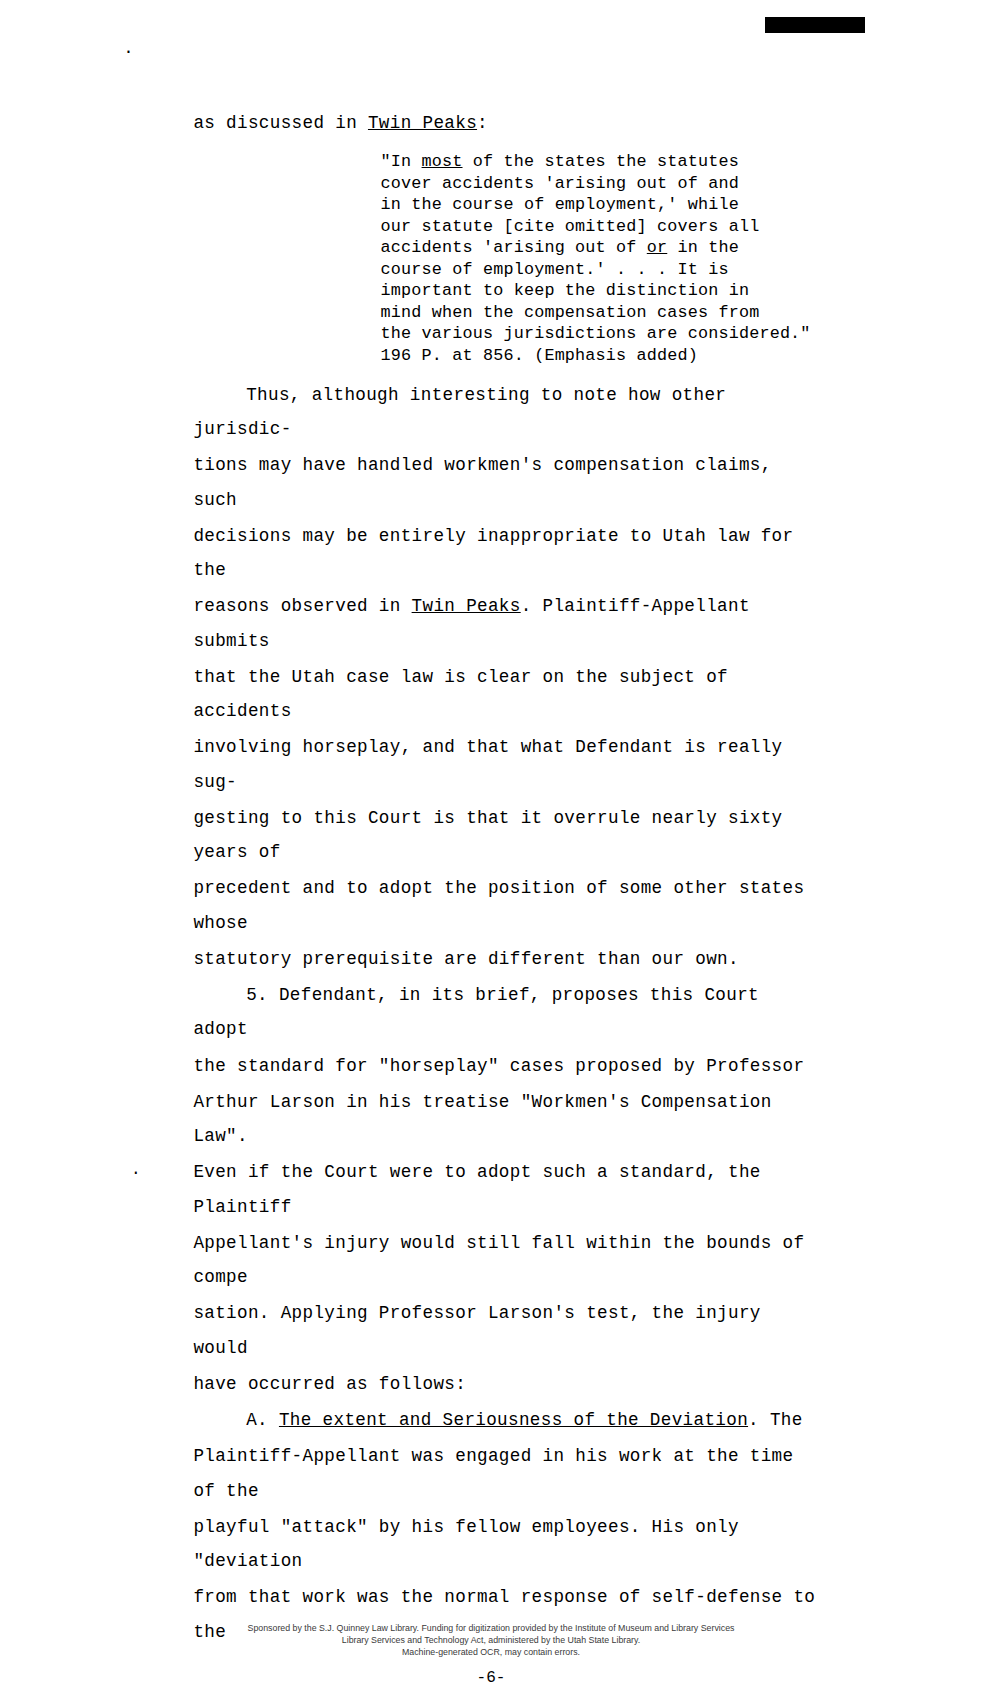.
as discussed in Twin Peaks:
"In most of the states the statutes
cover accidents 'arising out of and
in the course of employment,' while
our statute [cite omitted] covers all
accidents 'arising out of or in the
course of employment.' . . . It is
important to keep the distinction in
mind when the compensation cases from
the various jurisdictions are considered."
196 P. at 856. (Emphasis added)
Thus, although interesting to note how other jurisdic-
tions may have handled workmen's compensation claims, such
decisions may be entirely inappropriate to Utah law for the
reasons observed in Twin Peaks. Plaintiff-Appellant submits
that the Utah case law is clear on the subject of accidents
involving horseplay, and that what Defendant is really sug-
gesting to this Court is that it overrule nearly sixty years of
precedent and to adopt the position of some other states whose
statutory prerequisite are different than our own.
5. Defendant, in its brief, proposes this Court adopt
the standard for "horseplay" cases proposed by Professor
Arthur Larson in his treatise "Workmen's Compensation Law".
. Even if the Court were to adopt such a standard, the Plaintiff
Appellant's injury would still fall within the bounds of compe
sation. Applying Professor Larson's test, the injury would
have occurred as follows:
A. The extent and Seriousness of the Deviation. The
Plaintiff-Appellant was engaged in his work at the time of the
playful "attack" by his fellow employees. His only "deviation
from that work was the normal response of self-defense to the
Sponsored by the S.J. Quinney Law Library. Funding for digitization provided by the Institute of Museum and Library Services
Library Services and Technology Act, administered by the Utah State Library.
Machine-generated OCR, may contain errors.
-6-